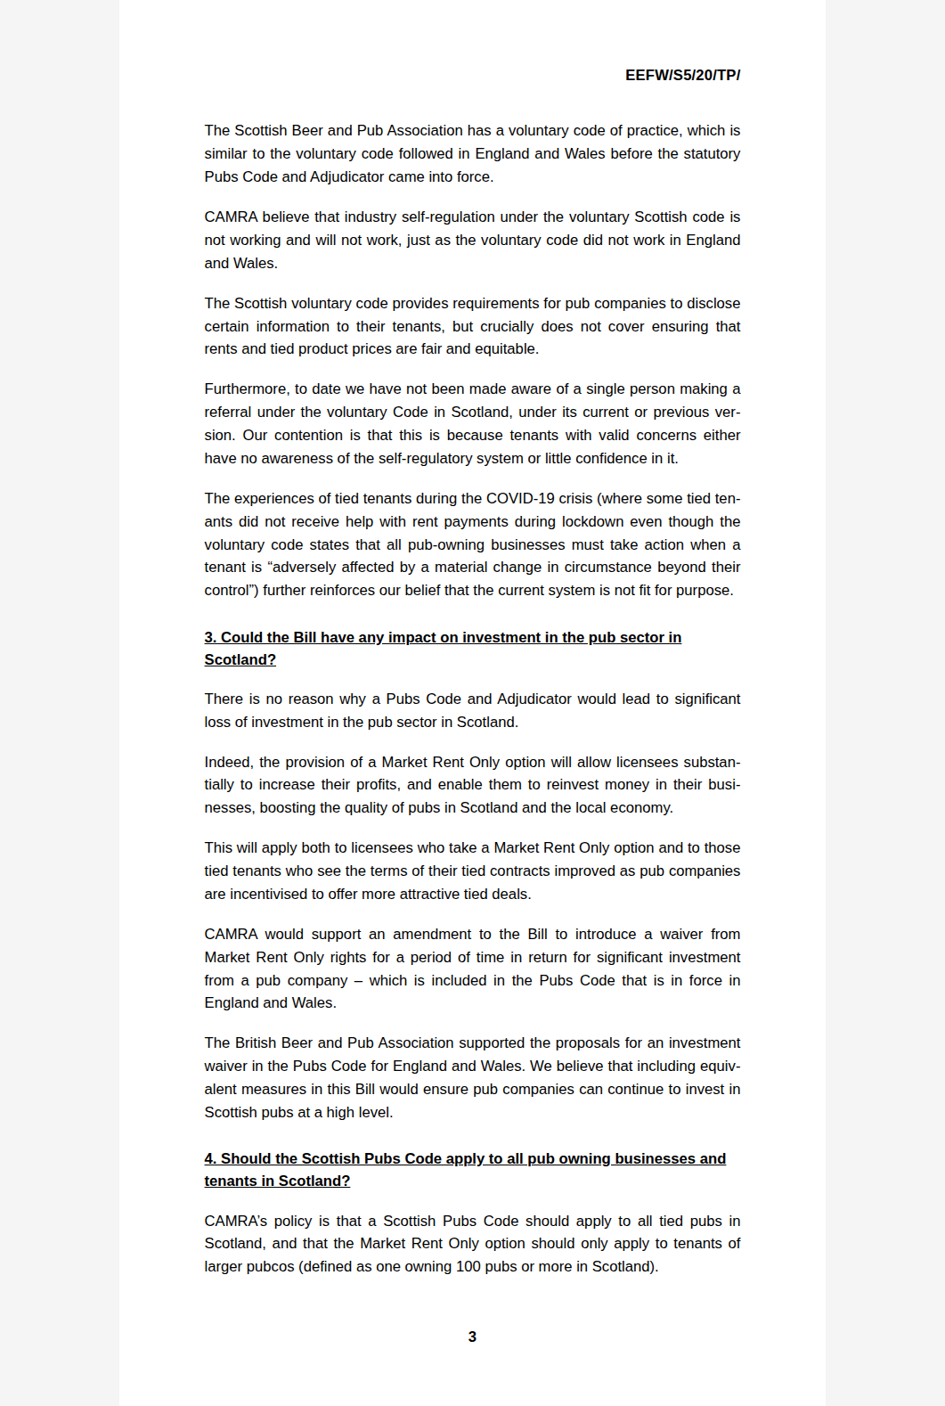EEFW/S5/20/TP/
The Scottish Beer and Pub Association has a voluntary code of practice, which is similar to the voluntary code followed in England and Wales before the statutory Pubs Code and Adjudicator came into force.
CAMRA believe that industry self-regulation under the voluntary Scottish code is not working and will not work, just as the voluntary code did not work in England and Wales.
The Scottish voluntary code provides requirements for pub companies to disclose certain information to their tenants, but crucially does not cover ensuring that rents and tied product prices are fair and equitable.
Furthermore, to date we have not been made aware of a single person making a referral under the voluntary Code in Scotland, under its current or previous version. Our contention is that this is because tenants with valid concerns either have no awareness of the self-regulatory system or little confidence in it.
The experiences of tied tenants during the COVID-19 crisis (where some tied tenants did not receive help with rent payments during lockdown even though the voluntary code states that all pub-owning businesses must take action when a tenant is “adversely affected by a material change in circumstance beyond their control”) further reinforces our belief that the current system is not fit for purpose.
3. Could the Bill have any impact on investment in the pub sector in Scotland?
There is no reason why a Pubs Code and Adjudicator would lead to significant loss of investment in the pub sector in Scotland.
Indeed, the provision of a Market Rent Only option will allow licensees substantially to increase their profits, and enable them to reinvest money in their businesses, boosting the quality of pubs in Scotland and the local economy.
This will apply both to licensees who take a Market Rent Only option and to those tied tenants who see the terms of their tied contracts improved as pub companies are incentivised to offer more attractive tied deals.
CAMRA would support an amendment to the Bill to introduce a waiver from Market Rent Only rights for a period of time in return for significant investment from a pub company – which is included in the Pubs Code that is in force in England and Wales.
The British Beer and Pub Association supported the proposals for an investment waiver in the Pubs Code for England and Wales. We believe that including equivalent measures in this Bill would ensure pub companies can continue to invest in Scottish pubs at a high level.
4. Should the Scottish Pubs Code apply to all pub owning businesses and tenants in Scotland?
CAMRA’s policy is that a Scottish Pubs Code should apply to all tied pubs in Scotland, and that the Market Rent Only option should only apply to tenants of larger pubcos (defined as one owning 100 pubs or more in Scotland).
3